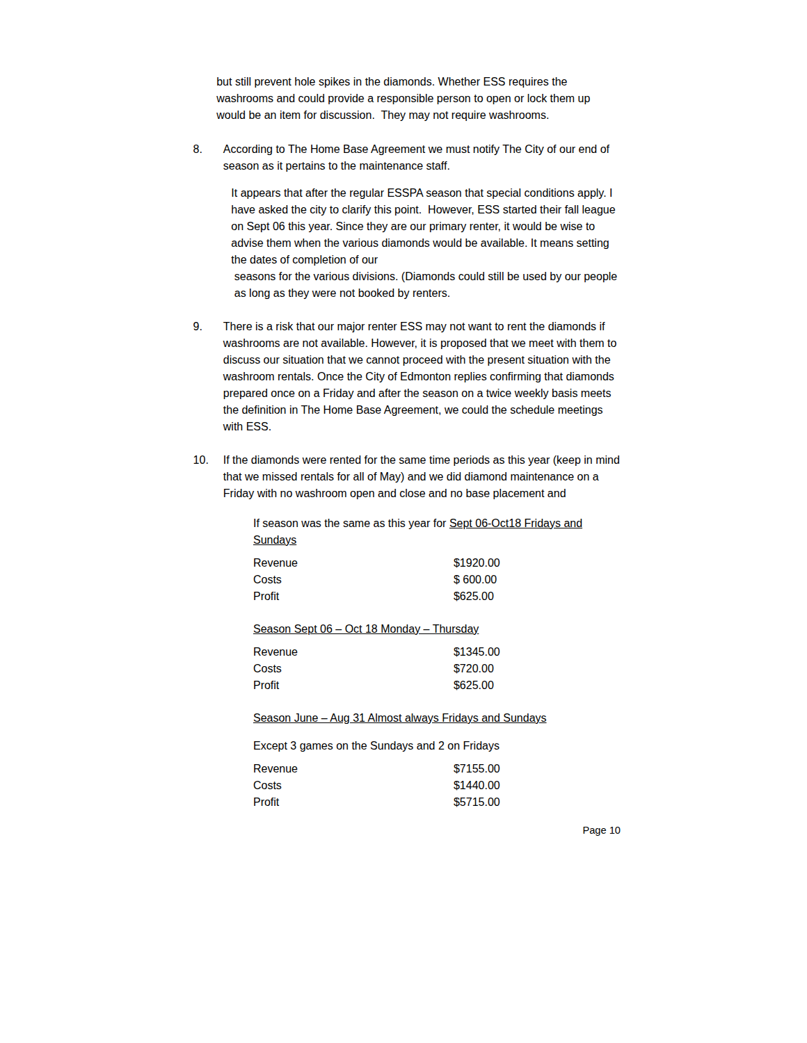but still prevent hole spikes in the diamonds. Whether ESS requires the washrooms and could provide a responsible person to open or lock them up would be an item for discussion. They may not require washrooms.
8.
According to The Home Base Agreement we must notify The City of our end of season as it pertains to the maintenance staff.
It appears that after the regular ESSPA season that special conditions apply. I have asked the city to clarify this point. However, ESS started their fall league on Sept 06 this year. Since they are our primary renter, it would be wise to advise them when the various diamonds would be available. It means setting the dates of completion of our
seasons for the various divisions. (Diamonds could still be used by our people
as long as they were not booked by renters.
9.
There is a risk that our major renter ESS may not want to rent the diamonds if washrooms are not available. However, it is proposed that we meet with them to discuss our situation that we cannot proceed with the present situation with the washroom rentals. Once the City of Edmonton replies confirming that diamonds prepared once on a Friday and after the season on a twice weekly basis meets the definition in The Home Base Agreement, we could the schedule meetings with ESS.
10.
If the diamonds were rented for the same time periods as this year (keep in mind that we missed rentals for all of May) and we did diamond maintenance on a Friday with no washroom open and close and no base placement and
If season was the same as this year for Sept 06-Oct18 Fridays and Sundays
| Revenue | $1920.00 |
| Costs | $ 600.00 |
| Profit | $625.00 |
Season Sept 06 – Oct 18 Monday – Thursday
| Revenue | $1345.00 |
| Costs | $720.00 |
| Profit | $625.00 |
Season June – Aug 31 Almost always Fridays and Sundays
Except 3 games on the Sundays and 2 on Fridays
| Revenue | $7155.00 |
| Costs | $1440.00 |
| Profit | $5715.00 |
Page 10